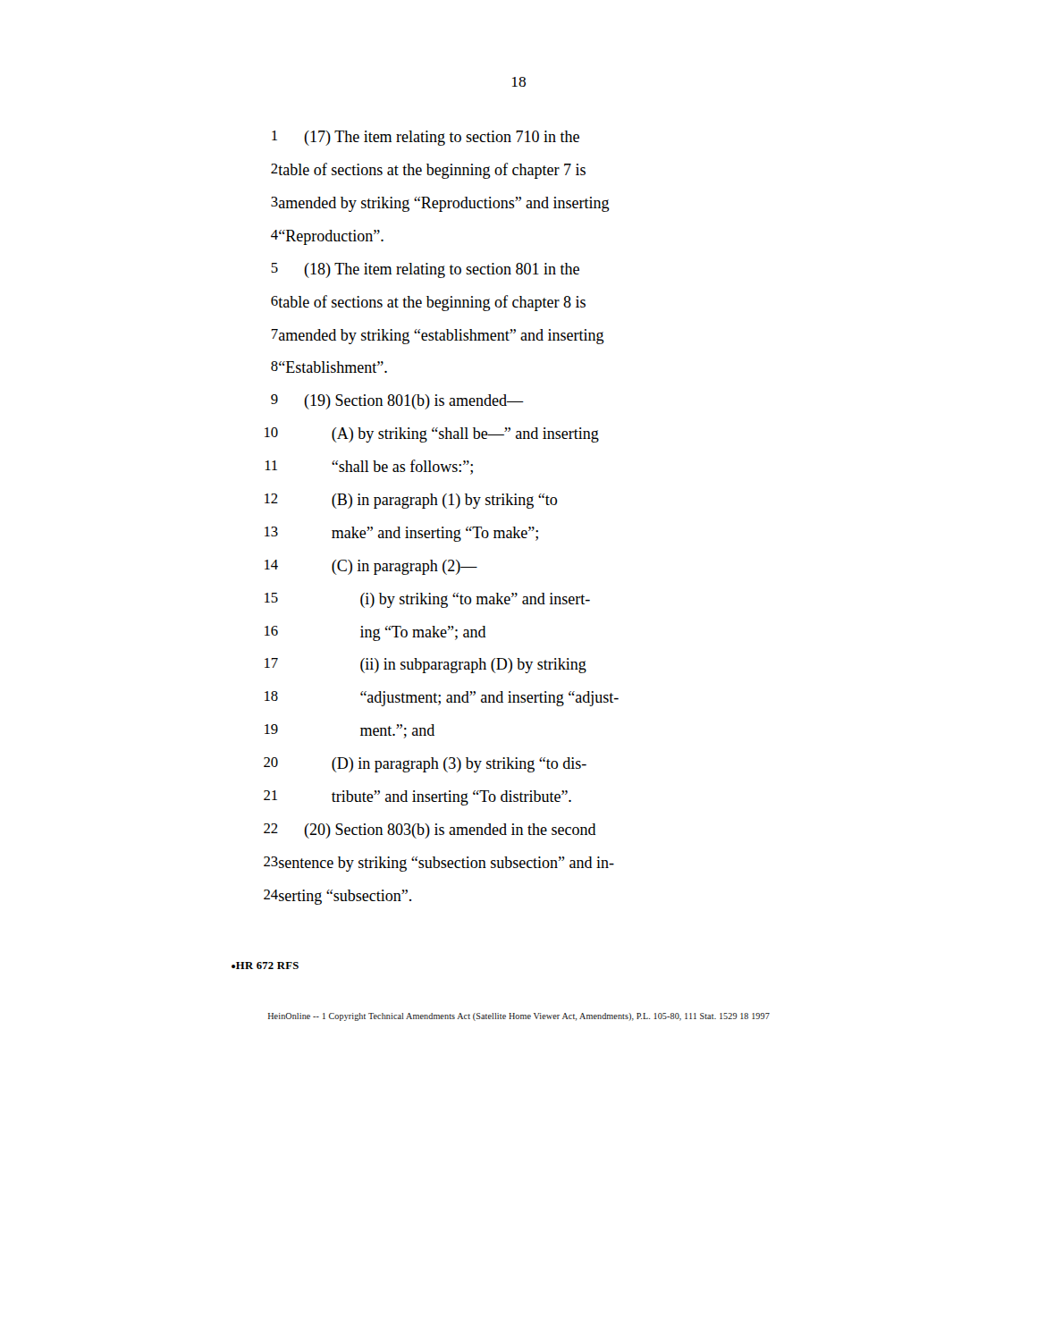18
| 1 | (17) The item relating to section 710 in the |
| 2 | table of sections at the beginning of chapter 7 is |
| 3 | amended by striking “Reproductions” and inserting |
| 4 | “Reproduction”. |
| 5 | (18) The item relating to section 801 in the |
| 6 | table of sections at the beginning of chapter 8 is |
| 7 | amended by striking “establishment” and inserting |
| 8 | “Establishment”. |
| 9 | (19) Section 801(b) is amended— |
| 10 | (A) by striking “shall be—” and inserting |
| 11 | “shall be as follows:”; |
| 12 | (B) in paragraph (1) by striking “to |
| 13 | make” and inserting “To make”; |
| 14 | (C) in paragraph (2)— |
| 15 | (i) by striking “to make” and insert- |
| 16 | ing “To make”; and |
| 17 | (ii) in subparagraph (D) by striking |
| 18 | “adjustment; and” and inserting “adjust- |
| 19 | ment.”; and |
| 20 | (D) in paragraph (3) by striking “to dis- |
| 21 | tribute” and inserting “To distribute”. |
| 22 | (20) Section 803(b) is amended in the second |
| 23 | sentence by striking “subsection subsection” and in- |
| 24 | serting “subsection”. |
•HR 672 RFS
HeinOnline -- 1 Copyright Technical Amendments Act (Satellite Home Viewer Act, Amendments), P.L. 105-80, 111 Stat. 1529 18 1997